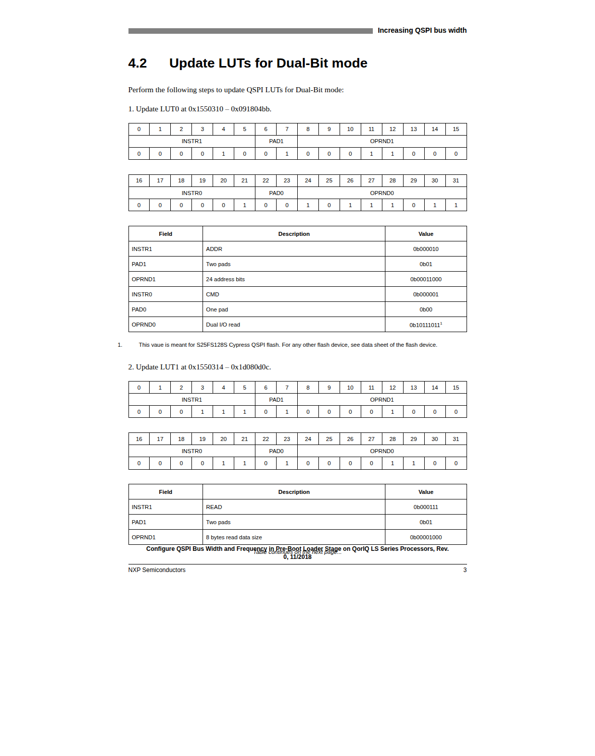Increasing QSPI bus width
4.2 Update LUTs for Dual-Bit mode
Perform the following steps to update QSPI LUTs for Dual-Bit mode:
1. Update LUT0 at 0x1550310 – 0x091804bb.
| 0 | 1 | 2 | 3 | 4 | 5 | 6 | 7 | 8 | 9 | 10 | 11 | 12 | 13 | 14 | 15 |
| INSTR1 | PAD1 | OPRND1 |
| 0 | 0 | 0 | 0 | 1 | 0 | 0 | 1 | 0 | 0 | 0 | 1 | 1 | 0 | 0 | 0 |
| 16 | 17 | 18 | 19 | 20 | 21 | 22 | 23 | 24 | 25 | 26 | 27 | 28 | 29 | 30 | 31 |
| INSTR0 | PAD0 | OPRND0 |
| 0 | 0 | 0 | 0 | 0 | 1 | 0 | 0 | 1 | 0 | 1 | 1 | 1 | 0 | 1 | 1 |
| Field | Description | Value |
| --- | --- | --- |
| INSTR1 | ADDR | 0b000010 |
| PAD1 | Two pads | 0b01 |
| OPRND1 | 24 address bits | 0b00011000 |
| INSTR0 | CMD | 0b000001 |
| PAD0 | One pad | 0b00 |
| OPRND0 | Dual I/O read | 0b10111011 1 |
1. This vaue is meant for S25FS128S Cypress QSPI flash. For any other flash device, see data sheet of the flash device.
2. Update LUT1 at 0x1550314 – 0x1d080d0c.
| 0 | 1 | 2 | 3 | 4 | 5 | 6 | 7 | 8 | 9 | 10 | 11 | 12 | 13 | 14 | 15 |
| INSTR1 | PAD1 | OPRND1 |
| 0 | 0 | 0 | 1 | 1 | 1 | 0 | 1 | 0 | 0 | 0 | 0 | 1 | 0 | 0 | 0 |
| 16 | 17 | 18 | 19 | 20 | 21 | 22 | 23 | 24 | 25 | 26 | 27 | 28 | 29 | 30 | 31 |
| INSTR0 | PAD0 | OPRND0 |
| 0 | 0 | 0 | 0 | 1 | 1 | 0 | 1 | 0 | 0 | 0 | 0 | 1 | 1 | 0 | 0 |
| Field | Description | Value |
| --- | --- | --- |
| INSTR1 | READ | 0b000111 |
| PAD1 | Two pads | 0b01 |
| OPRND1 | 8 bytes read data size | 0b00001000 |
Table continues on the next page...
Configure QSPI Bus Width and Frequency in Pre-Boot Loader Stage on QorIQ LS Series Processors, Rev.
0, 11/2018
NXP Semiconductors
3